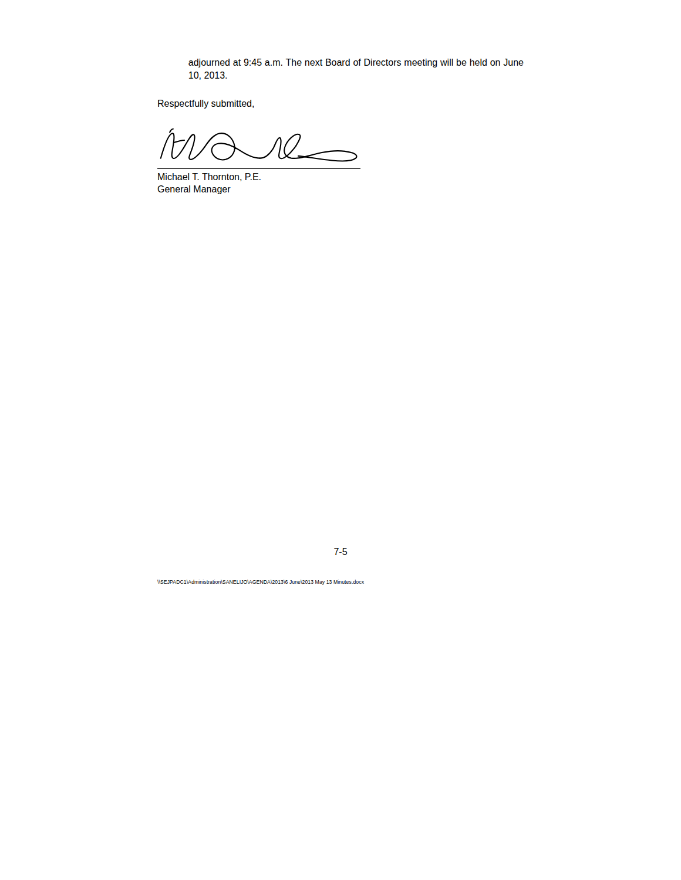adjourned at 9:45 a.m. The next Board of Directors meeting will be held on June 10, 2013.
Respectfully submitted,
Michael T. Thornton, P.E.
General Manager
7-5
\\SEJPADC1\Administration\SANELIJO\AGENDA\2013\6 June\2013 May 13 Minutes.docx